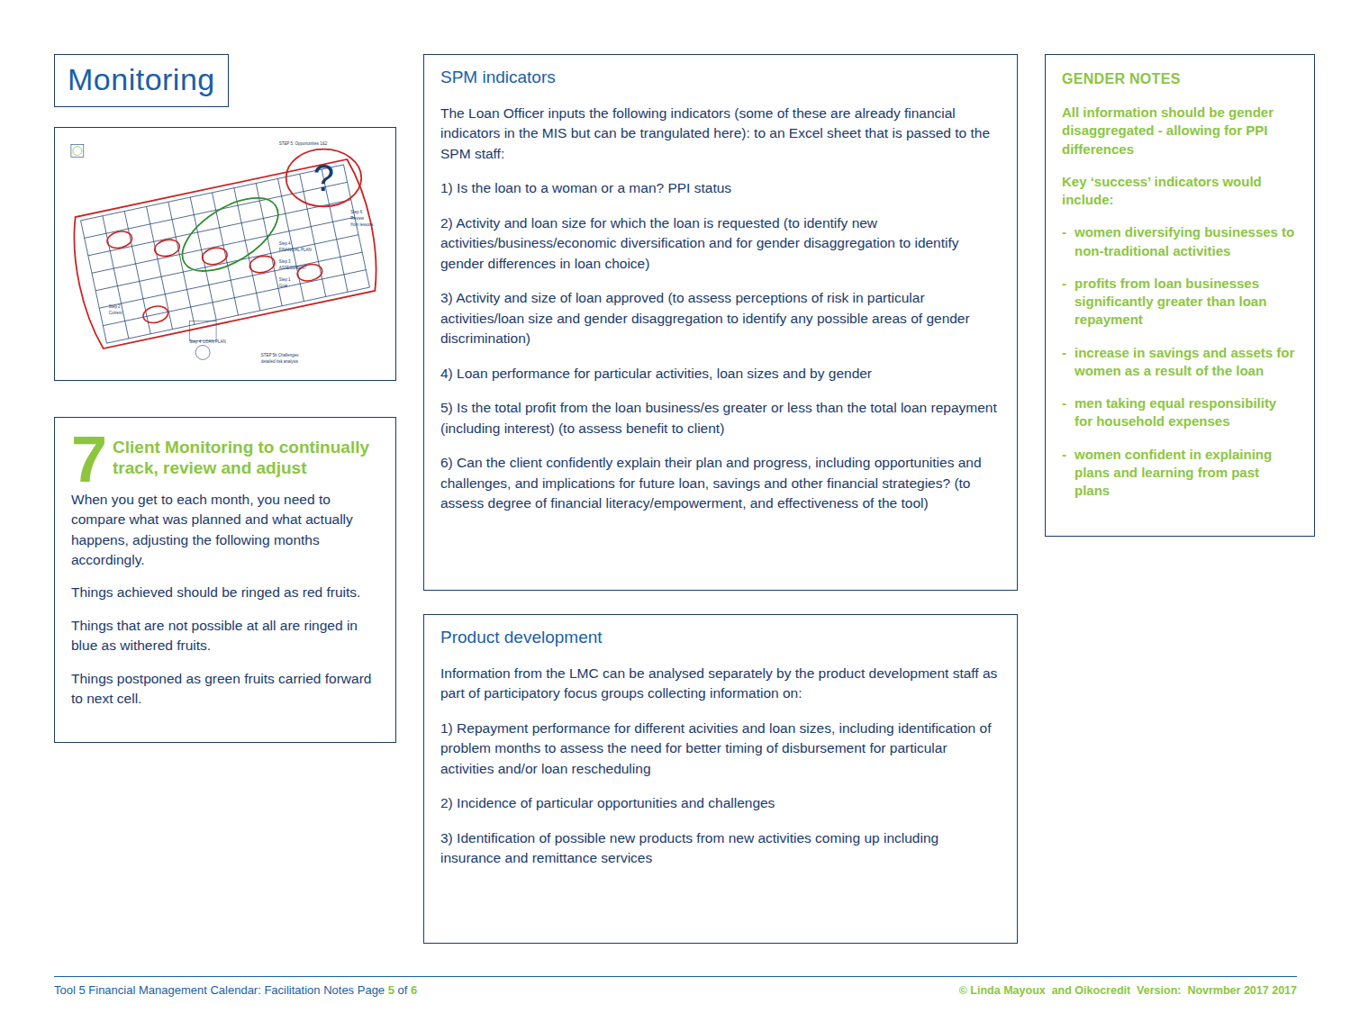Monitoring
? STEP 5: Opportunities 1&2 Step 6 Review from lessons Step 4 FINANCIAL PLAN Step 3 ASSESSMENT Step 1 Goal Step 2 Current Step 4: LOAN PLAN STEP 5b Challenges: detailed risk analysis
7
Client Monitoring to continually track, review and adjust
When you get to each month, you need to compare what was planned and what actually happens, adjusting the following months accordingly.
Things achieved should be ringed as red fruits.
Things that are not possible at all are ringed in blue as withered fruits.
Things postponed as green fruits carried forward to next cell.
SPM indicators
The Loan Officer inputs the following indicators (some of these are already financial indicators in the MIS but can be trangulated here): to an Excel sheet that is passed to the SPM staff:
1) Is the loan to a woman or a man? PPI status
2) Activity and loan size for which the loan is requested (to identify new activities/business/economic diversification and for gender disaggregation to identify gender differences in loan choice)
3) Activity and size of loan approved (to assess perceptions of risk in particular activities/loan size and gender disaggregation to identify any possible areas of gender discrimination)
4) Loan performance for particular activities, loan sizes and by gender
5) Is the total profit from the loan business/es greater or less than the total loan repayment (including interest) (to assess benefit to client)
6) Can the client confidently explain their plan and progress, including opportunities and challenges, and implications for future loan, savings and other financial strategies? (to assess degree of financial literacy/empowerment, and effectiveness of the tool)
Product development
Information from the LMC can be analysed separately by the product development staff as part of participatory focus groups collecting information on:
1) Repayment performance for different acivities and loan sizes, including identification of problem months to assess the need for better timing of disbursement for particular activities and/or loan rescheduling
2) Incidence of particular opportunities and challenges
3) Identification of possible new products from new activities coming up including insurance and remittance services
GENDER NOTES
All information should be gender disaggregated - allowing for PPI differences
Key ‘success’ indicators would include:
women diversifying businesses to non-traditional activities
profits from loan businesses significantly greater than loan repayment
increase in savings and assets for women as a result of the loan
men taking equal responsibility for household expenses
women confident in explaining plans and learning from past plans
Tool 5 Financial Management Calendar: Facilitation Notes Page 5 of 6
© Linda Mayoux and Oikocredit Version: Novrmber 2017 2017